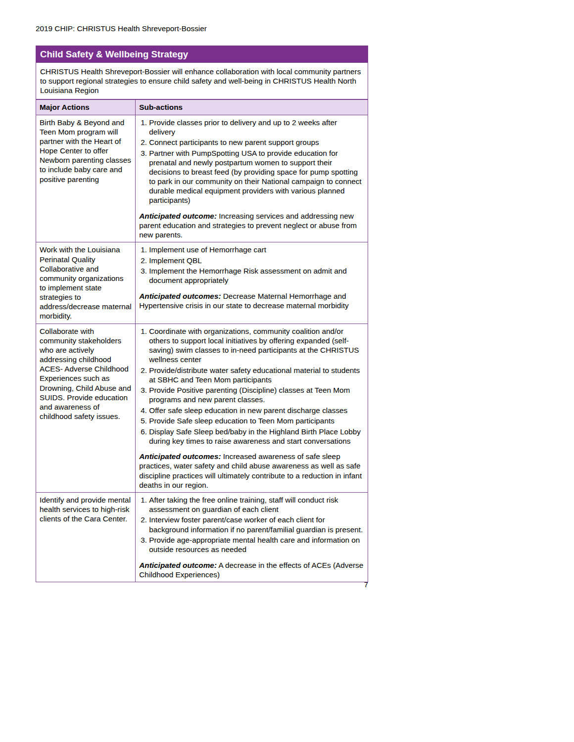2019 CHIP: CHRISTUS Health Shreveport-Bossier
Child Safety & Wellbeing Strategy
CHRISTUS Health Shreveport-Bossier will enhance collaboration with local community partners to support regional strategies to ensure child safety and well-being in CHRISTUS Health North Louisiana Region
| Major Actions | Sub-actions |
| Birth Baby & Beyond and Teen Mom program will partner with the Heart of Hope Center to offer Newborn parenting classes to include baby care and positive parenting | Provide classes prior to delivery and up to 2 weeks after delivery Connect participants to new parent support groups Partner with PumpSpotting USA to provide education for prenatal and newly postpartum women to support their decisions to breast feed (by providing space for pump spotting to park in our community on their National campaign to connect durable medical equipment providers with various planned participants) Anticipated outcome: Increasing services and addressing new parent education and strategies to prevent neglect or abuse from new parents. |
| Work with the Louisiana Perinatal Quality Collaborative and community organizations to implement state strategies to address/decrease maternal morbidity. | Implement use of Hemorrhage cart Implement QBL Implement the Hemorrhage Risk assessment on admit and document appropriately Anticipated outcomes: Decrease Maternal Hemorrhage and Hypertensive crisis in our state to decrease maternal morbidity |
| Collaborate with community stakeholders who are actively addressing childhood ACES- Adverse Childhood Experiences such as Drowning, Child Abuse and SUIDS. Provide education and awareness of childhood safety issues. | Coordinate with organizations, community coalition and/or others to support local initiatives by offering expanded (self- saving) swim classes to in-need participants at the CHRISTUS wellness center Provide/distribute water safety educational material to students at SBHC and Teen Mom participants Provide Positive parenting (Discipline) classes at Teen Mom programs and new parent classes. Offer safe sleep education in new parent discharge classes Provide Safe sleep education to Teen Mom participants Display Safe Sleep bed/baby in the Highland Birth Place Lobby during key times to raise awareness and start conversations Anticipated outcomes: Increased awareness of safe sleep practices, water safety and child abuse awareness as well as safe discipline practices will ultimately contribute to a reduction in infant deaths in our region. |
| Identify and provide mental health services to high-risk clients of the Cara Center. | After taking the free online training, staff will conduct risk assessment on guardian of each client Interview foster parent/case worker of each client for background information if no parent/familial guardian is present. Provide age-appropriate mental health care and information on outside resources as needed Anticipated outcome: A decrease in the effects of ACEs (Adverse Childhood Experiences) |
7